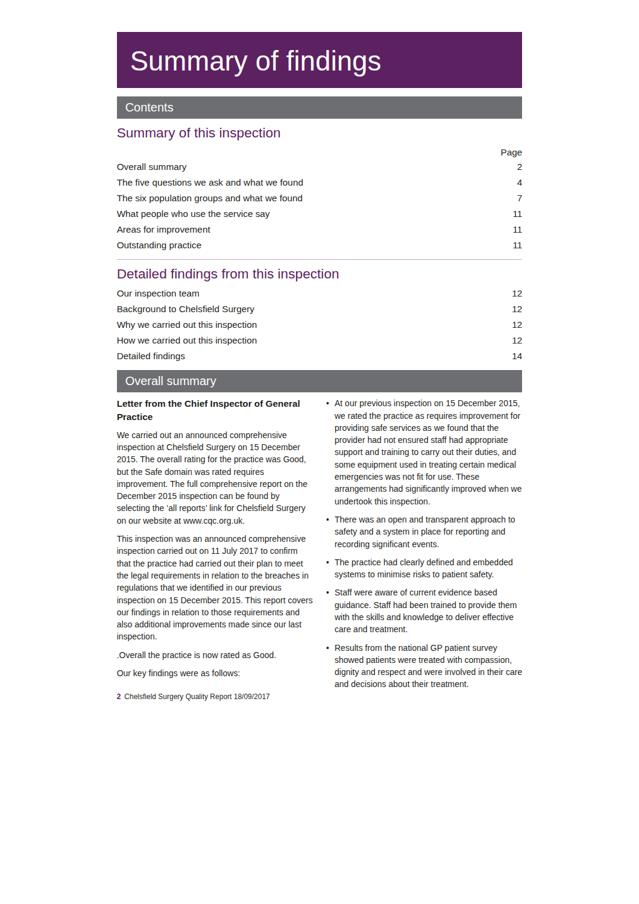Summary of findings
Contents
Summary of this inspection
| | Page |
| Overall summary | 2 |
| The five questions we ask and what we found | 4 |
| The six population groups and what we found | 7 |
| What people who use the service say | 11 |
| Areas for improvement | 11 |
| Outstanding practice | 11 |
Detailed findings from this inspection
| Our inspection team | 12 |
| Background to Chelsfield Surgery | 12 |
| Why we carried out this inspection | 12 |
| How we carried out this inspection | 12 |
| Detailed findings | 14 |
Overall summary
Letter from the Chief Inspector of General Practice
We carried out an announced comprehensive inspection at Chelsfield Surgery on 15 December 2015. The overall rating for the practice was Good, but the Safe domain was rated requires improvement. The full comprehensive report on the December 2015 inspection can be found by selecting the ‘all reports’ link for Chelsfield Surgery on our website at www.cqc.org.uk.
This inspection was an announced comprehensive inspection carried out on 11 July 2017 to confirm that the practice had carried out their plan to meet the legal requirements in relation to the breaches in regulations that we identified in our previous inspection on 15 December 2015. This report covers our findings in relation to those requirements and also additional improvements made since our last inspection.
.Overall the practice is now rated as Good.
Our key findings were as follows:
At our previous inspection on 15 December 2015, we rated the practice as requires improvement for providing safe services as we found that the provider had not ensured staff had appropriate support and training to carry out their duties, and some equipment used in treating certain medical emergencies was not fit for use. These arrangements had significantly improved when we undertook this inspection.
There was an open and transparent approach to safety and a system in place for reporting and recording significant events.
The practice had clearly defined and embedded systems to minimise risks to patient safety.
Staff were aware of current evidence based guidance. Staff had been trained to provide them with the skills and knowledge to deliver effective care and treatment.
Results from the national GP patient survey showed patients were treated with compassion, dignity and respect and were involved in their care and decisions about their treatment.
2 Chelsfield Surgery Quality Report 18/09/2017